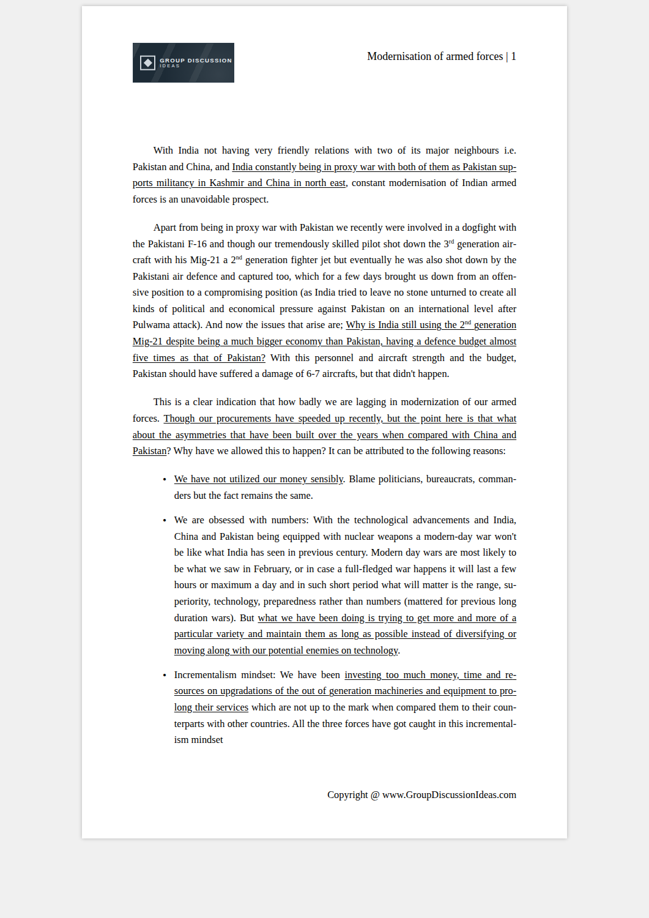GROUP DISCUSSION IDEAS
Modernisation of armed forces | 1
With India not having very friendly relations with two of its major neighbours i.e. Pakistan and China, and India constantly being in proxy war with both of them as Pakistan supports militancy in Kashmir and China in north east, constant modernisation of Indian armed forces is an unavoidable prospect.
Apart from being in proxy war with Pakistan we recently were involved in a dogfight with the Pakistani F-16 and though our tremendously skilled pilot shot down the 3rd generation aircraft with his Mig-21 a 2nd generation fighter jet but eventually he was also shot down by the Pakistani air defence and captured too, which for a few days brought us down from an offensive position to a compromising position (as India tried to leave no stone unturned to create all kinds of political and economical pressure against Pakistan on an international level after Pulwama attack). And now the issues that arise are; Why is India still using the 2nd generation Mig-21 despite being a much bigger economy than Pakistan, having a defence budget almost five times as that of Pakistan? With this personnel and aircraft strength and the budget, Pakistan should have suffered a damage of 6-7 aircrafts, but that didn't happen.
This is a clear indication that how badly we are lagging in modernization of our armed forces. Though our procurements have speeded up recently, but the point here is that what about the asymmetries that have been built over the years when compared with China and Pakistan? Why have we allowed this to happen? It can be attributed to the following reasons:
We have not utilized our money sensibly. Blame politicians, bureaucrats, commanders but the fact remains the same.
We are obsessed with numbers: With the technological advancements and India, China and Pakistan being equipped with nuclear weapons a modern-day war won't be like what India has seen in previous century. Modern day wars are most likely to be what we saw in February, or in case a full-fledged war happens it will last a few hours or maximum a day and in such short period what will matter is the range, superiority, technology, preparedness rather than numbers (mattered for previous long duration wars). But what we have been doing is trying to get more and more of a particular variety and maintain them as long as possible instead of diversifying or moving along with our potential enemies on technology.
Incrementalism mindset: We have been investing too much money, time and resources on upgradations of the out of generation machineries and equipment to prolong their services which are not up to the mark when compared them to their counterparts with other countries. All the three forces have got caught in this incrementalism mindset
Copyright @ www.GroupDiscussionIdeas.com